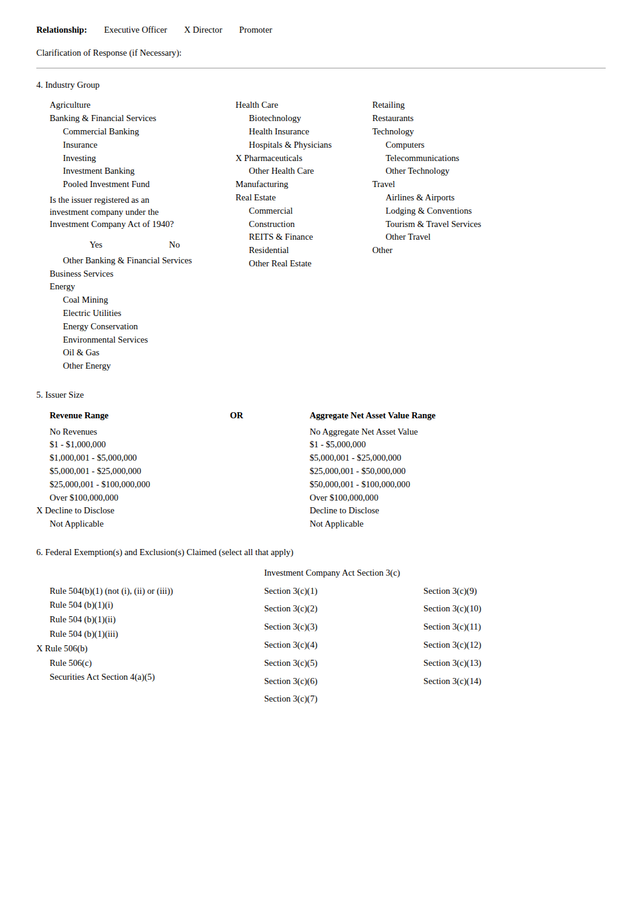Relationship: Executive Officer X Director Promoter
Clarification of Response (if Necessary):
4. Industry Group
| Agriculture Banking & Financial Services Commercial Banking Insurance Investing Investment Banking Pooled Investment Fund Is the issuer registered as an investment company under the Investment Company Act of 1940? Yes No Other Banking & Financial Services Business Services Energy Coal Mining Electric Utilities Energy Conservation Environmental Services Oil & Gas Other Energy | Health Care Biotechnology Health Insurance Hospitals & Physicians X Pharmaceuticals Other Health Care Manufacturing Real Estate Commercial Construction REITS & Finance Residential Other Real Estate | Retailing Restaurants Technology Computers Telecommunications Other Technology Travel Airlines & Airports Lodging & Conventions Tourism & Travel Services Other Travel Other |
5. Issuer Size
| Revenue Range | OR | Aggregate Net Asset Value Range |
| --- | --- | --- |
| No Revenues | | No Aggregate Net Asset Value |
| $1 - $1,000,000 | | $1 - $5,000,000 |
| $1,000,001 - $5,000,000 | | $5,000,001 - $25,000,000 |
| $5,000,001 - $25,000,000 | | $25,000,001 - $50,000,000 |
| $25,000,001 - $100,000,000 | | $50,000,001 - $100,000,000 |
| Over $100,000,000 | | Over $100,000,000 |
| X Decline to Disclose | | Decline to Disclose |
| Not Applicable | | Not Applicable |
6. Federal Exemption(s) and Exclusion(s) Claimed (select all that apply)
| | Investment Company Act Section 3(c) |
| Rule 504(b)(1) (not (i), (ii) or (iii)) Rule 504 (b)(1)(i) Rule 504 (b)(1)(ii) Rule 504 (b)(1)(iii) X Rule 506(b) Rule 506(c) Securities Act Section 4(a)(5) | Section 3(c)(1) Section 3(c)(2) Section 3(c)(3) Section 3(c)(4) Section 3(c)(5) Section 3(c)(6) Section 3(c)(7) | Section 3(c)(9) Section 3(c)(10) Section 3(c)(11) Section 3(c)(12) Section 3(c)(13) Section 3(c)(14) |